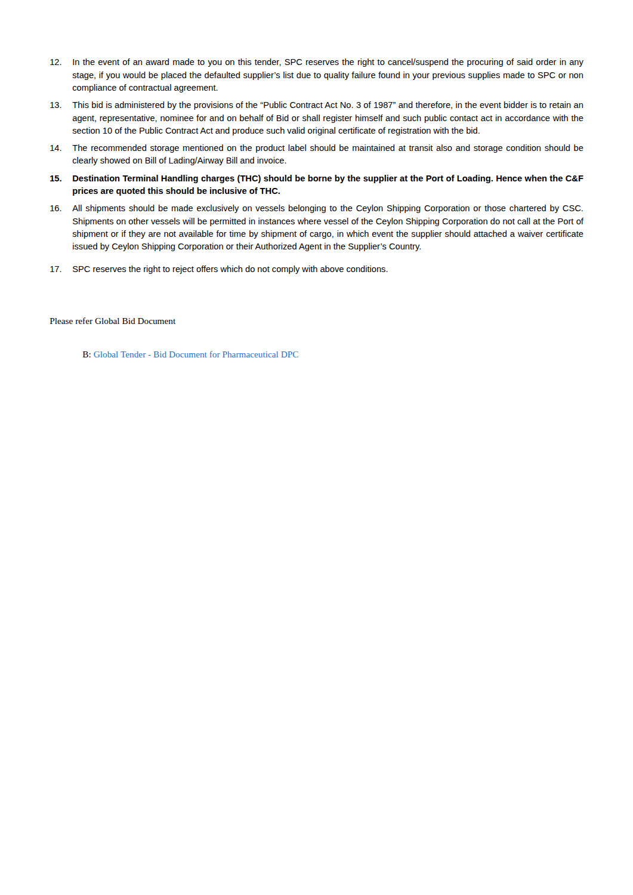12. In the event of an award made to you on this tender, SPC reserves the right to cancel/suspend the procuring of said order in any stage, if you would be placed the defaulted supplier’s list due to quality failure found in your previous supplies made to SPC or non compliance of contractual agreement.
13. This bid is administered by the provisions of the “Public Contract Act No. 3 of 1987” and therefore, in the event bidder is to retain an agent, representative, nominee for and on behalf of Bid or shall register himself and such public contact act in accordance with the section 10 of the Public Contract Act and produce such valid original certificate of registration with the bid.
14. The recommended storage mentioned on the product label should be maintained at transit also and storage condition should be clearly showed on Bill of Lading/Airway Bill and invoice.
15. Destination Terminal Handling charges (THC) should be borne by the supplier at the Port of Loading. Hence when the C&F prices are quoted this should be inclusive of THC.
16. All shipments should be made exclusively on vessels belonging to the Ceylon Shipping Corporation or those chartered by CSC. Shipments on other vessels will be permitted in instances where vessel of the Ceylon Shipping Corporation do not call at the Port of shipment or if they are not available for time by shipment of cargo, in which event the supplier should attached a waiver certificate issued by Ceylon Shipping Corporation or their Authorized Agent in the Supplier’s Country.
17. SPC reserves the right to reject offers which do not comply with above conditions.
Please refer Global Bid Document
B: Global Tender - Bid Document for Pharmaceutical DPC